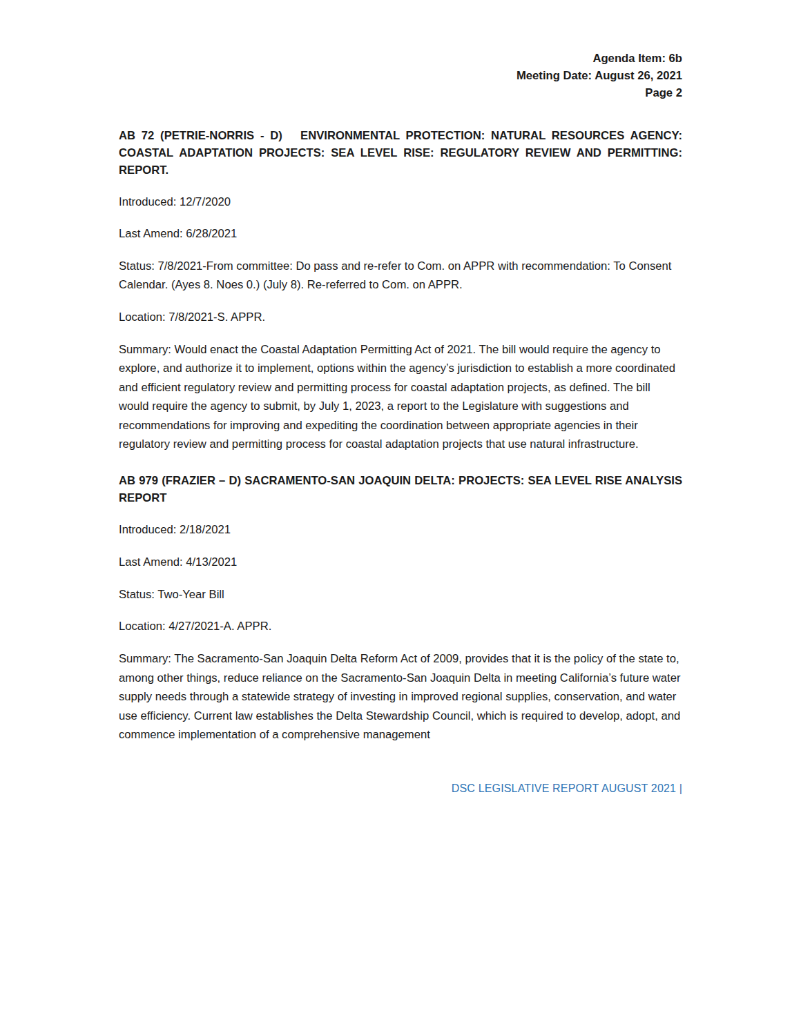Agenda Item: 6b
Meeting Date: August 26, 2021
Page 2
AB 72 (Petrie-Norris - D) Environmental protection: Natural Resources Agency: coastal adaptation projects: sea level rise: regulatory review and permitting: report.
Introduced: 12/7/2020
Last Amend: 6/28/2021
Status: 7/8/2021-From committee: Do pass and re-refer to Com. on APPR with recommendation: To Consent Calendar. (Ayes 8. Noes 0.) (July 8). Re-referred to Com. on APPR.
Location: 7/8/2021-S. APPR.
Summary: Would enact the Coastal Adaptation Permitting Act of 2021. The bill would require the agency to explore, and authorize it to implement, options within the agency’s jurisdiction to establish a more coordinated and efficient regulatory review and permitting process for coastal adaptation projects, as defined. The bill would require the agency to submit, by July 1, 2023, a report to the Legislature with suggestions and recommendations for improving and expediting the coordination between appropriate agencies in their regulatory review and permitting process for coastal adaptation projects that use natural infrastructure.
AB 979 (Frazier – D) Sacramento-San Joaquin Delta: projects: sea level rise analysis report
Introduced: 2/18/2021
Last Amend: 4/13/2021
Status: Two-Year Bill
Location: 4/27/2021-A. APPR.
Summary: The Sacramento-San Joaquin Delta Reform Act of 2009, provides that it is the policy of the state to, among other things, reduce reliance on the Sacramento-San Joaquin Delta in meeting California’s future water supply needs through a statewide strategy of investing in improved regional supplies, conservation, and water use efficiency. Current law establishes the Delta Stewardship Council, which is required to develop, adopt, and commence implementation of a comprehensive management
DSC LEGISLATIVE REPORT AUGUST 2021 |